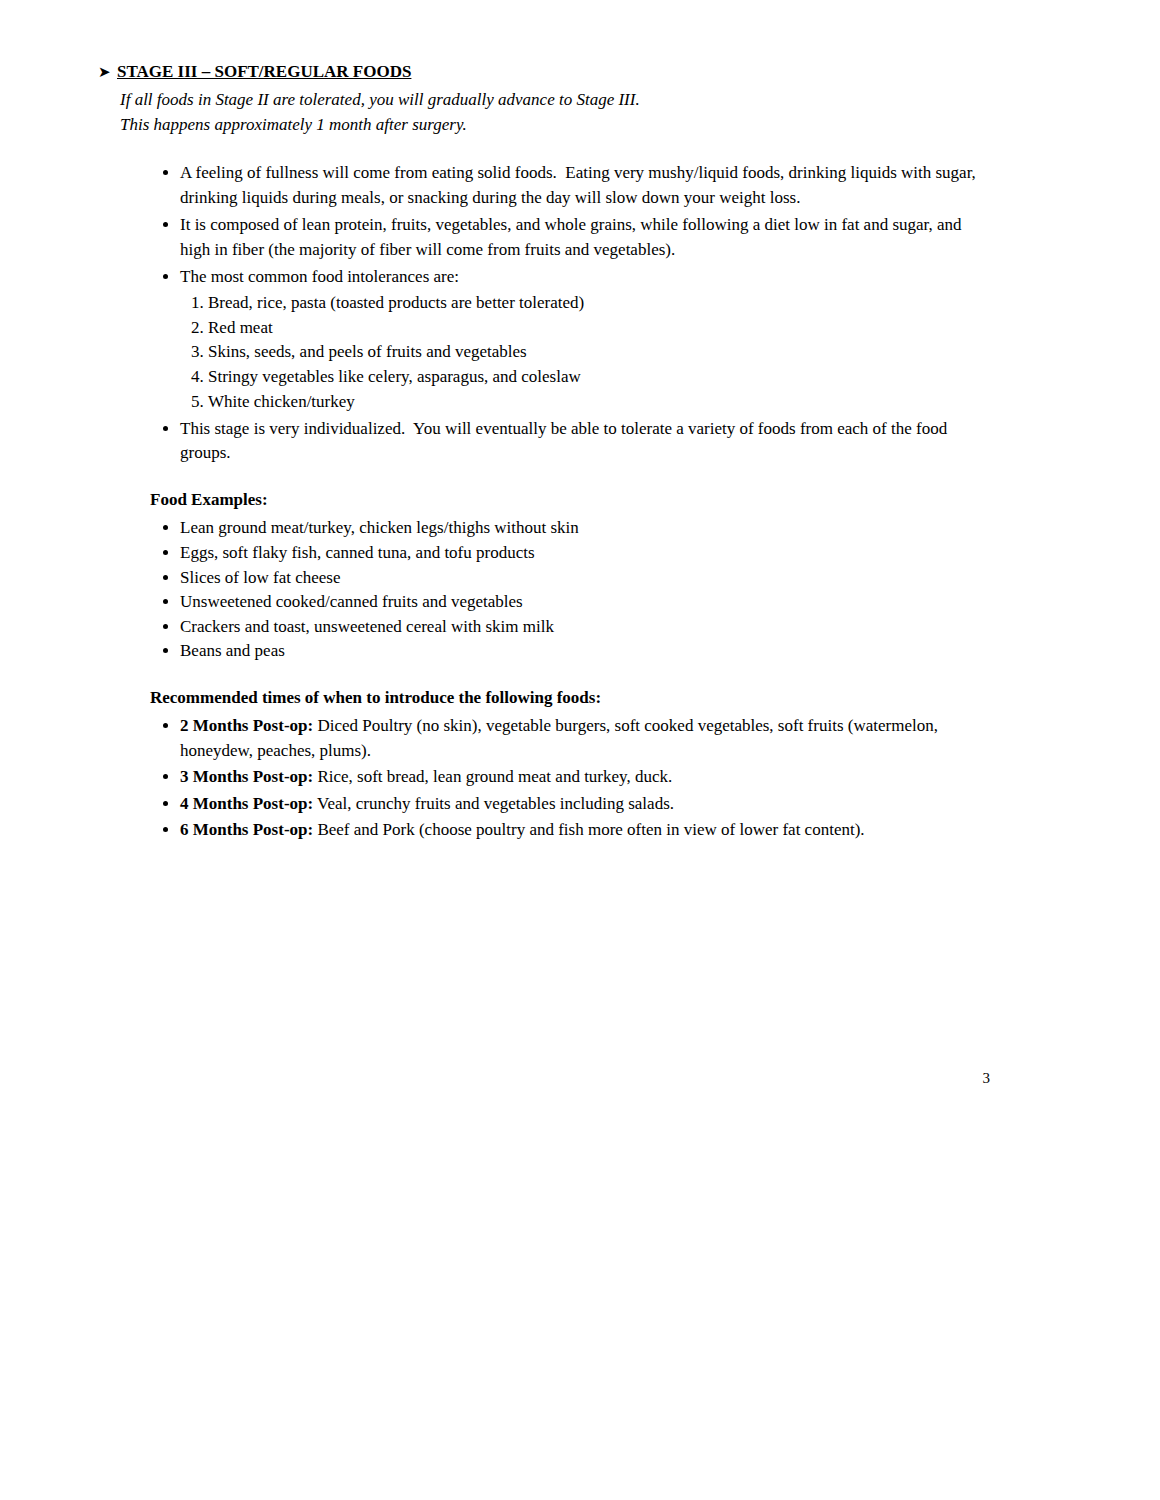➤
STAGE III – SOFT/REGULAR FOODS
If all foods in Stage II are tolerated, you will gradually advance to Stage III.
This happens approximately 1 month after surgery.
A feeling of fullness will come from eating solid foods. Eating very mushy/liquid foods, drinking liquids with sugar, drinking liquids during meals, or snacking during the day will slow down your weight loss.
It is composed of lean protein, fruits, vegetables, and whole grains, while following a diet low in fat and sugar, and high in fiber (the majority of fiber will come from fruits and vegetables).
The most common food intolerances are:
Bread, rice, pasta (toasted products are better tolerated)
Red meat
Skins, seeds, and peels of fruits and vegetables
Stringy vegetables like celery, asparagus, and coleslaw
White chicken/turkey
This stage is very individualized. You will eventually be able to tolerate a variety of foods from each of the food groups.
Food Examples:
Lean ground meat/turkey, chicken legs/thighs without skin
Eggs, soft flaky fish, canned tuna, and tofu products
Slices of low fat cheese
Unsweetened cooked/canned fruits and vegetables
Crackers and toast, unsweetened cereal with skim milk
Beans and peas
Recommended times of when to introduce the following foods:
2 Months Post-op: Diced Poultry (no skin), vegetable burgers, soft cooked vegetables, soft fruits (watermelon, honeydew, peaches, plums).
3 Months Post-op: Rice, soft bread, lean ground meat and turkey, duck.
4 Months Post-op: Veal, crunchy fruits and vegetables including salads.
6 Months Post-op: Beef and Pork (choose poultry and fish more often in view of lower fat content).
3